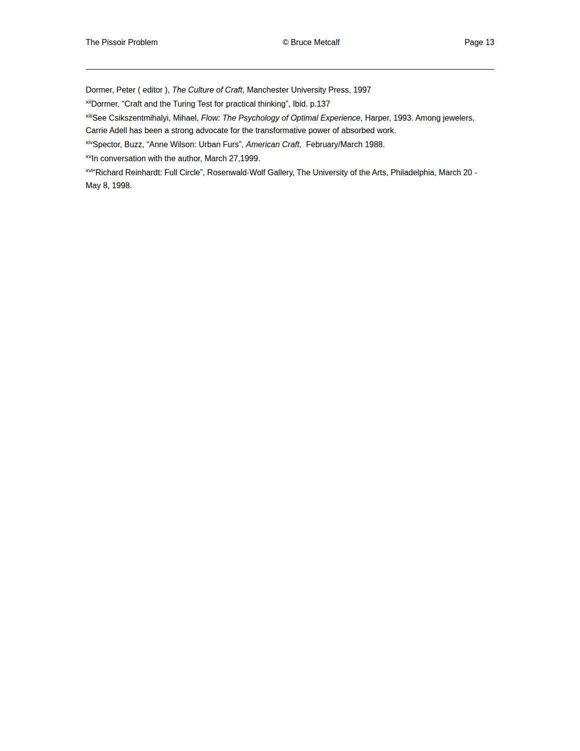The Pissoir Problem
© Bruce Metcalf
Page 13
Dormer, Peter ( editor ), The Culture of Craft, Manchester University Press, 1997
xiiDormer, “Craft and the Turing Test for practical thinking”, Ibid. p.137
xiiiSee Csikszentmihalyi, Mihael, Flow: The Psychology of Optimal Experience, Harper, 1993. Among jewelers, Carrie Adell has been a strong advocate for the transformative power of absorbed work.
xivSpector, Buzz, “Anne Wilson: Urban Furs”, American Craft, February/March 1988.
xvIn conversation with the author, March 27,1999.
xvi“Richard Reinhardt: Full Circle”, Rosenwald-Wolf Gallery, The University of the Arts, Philadelphia, March 20 - May 8, 1998.